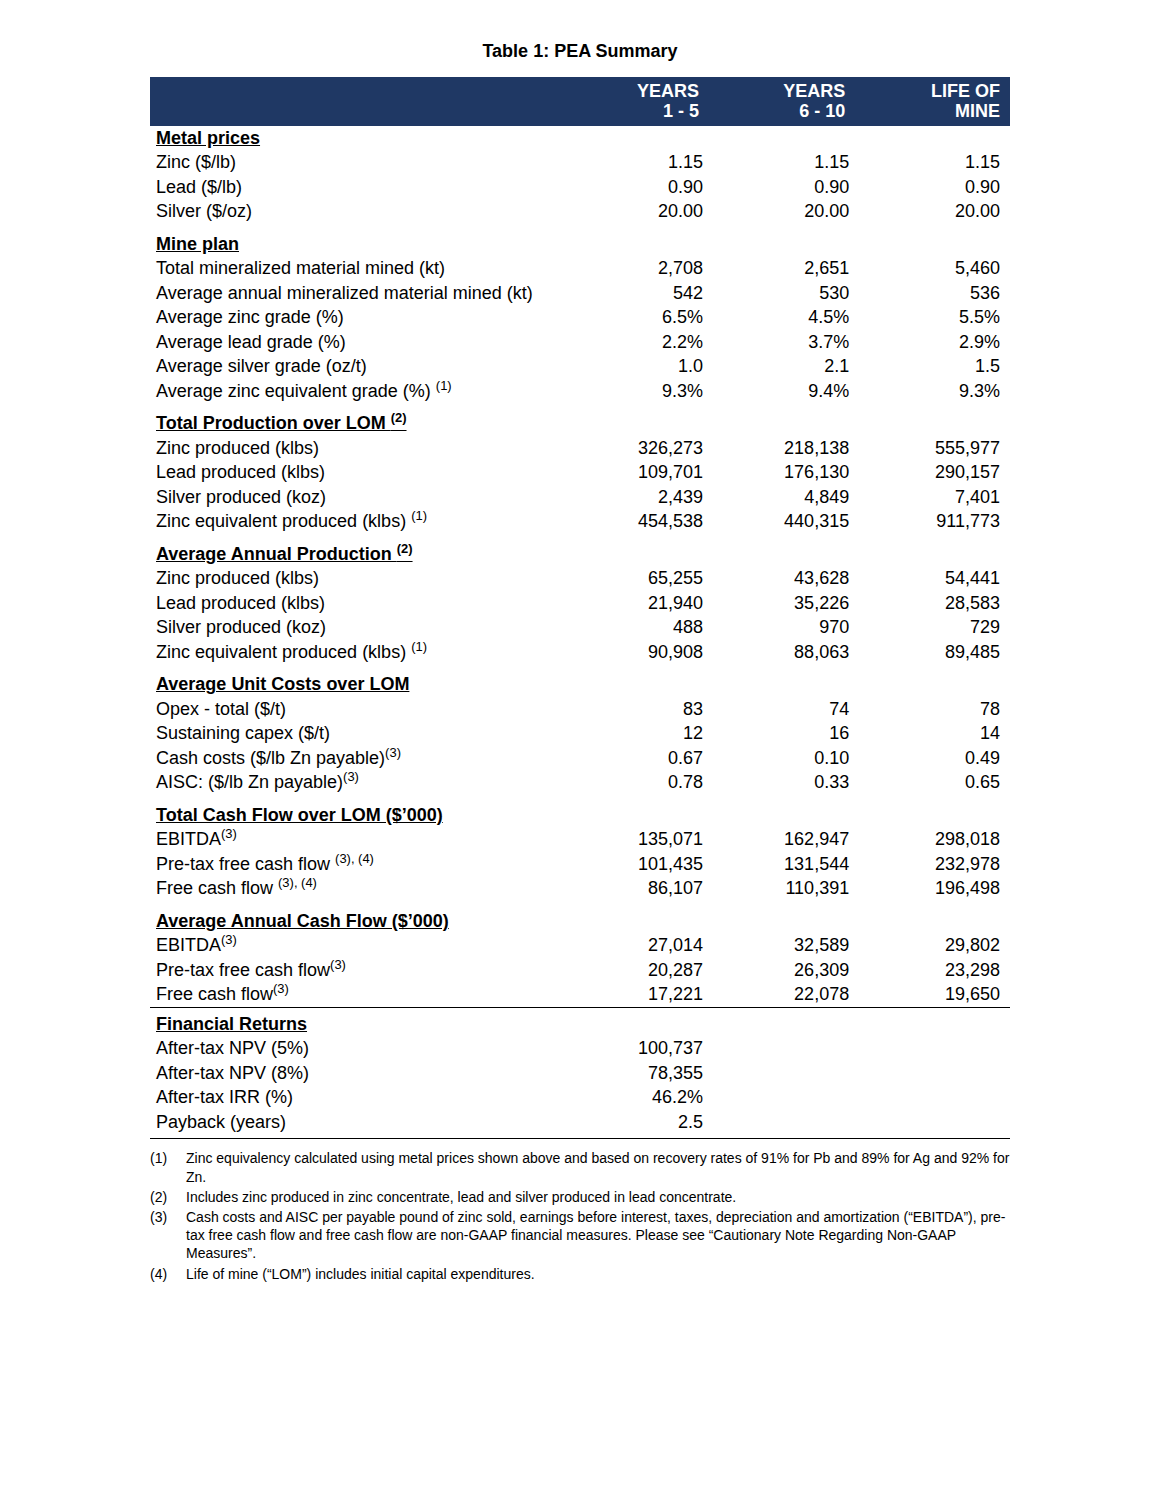Table 1: PEA Summary
| | YEARS 1 - 5 | YEARS 6 - 10 | LIFE OF MINE |
| --- | --- | --- | --- |
| Metal prices | | | |
| Zinc ($/lb) | 1.15 | 1.15 | 1.15 |
| Lead ($/lb) | 0.90 | 0.90 | 0.90 |
| Silver ($/oz) | 20.00 | 20.00 | 20.00 |
| Mine plan | | | |
| Total mineralized material mined (kt) | 2,708 | 2,651 | 5,460 |
| Average annual mineralized material mined (kt) | 542 | 530 | 536 |
| Average zinc grade (%) | 6.5% | 4.5% | 5.5% |
| Average lead grade (%) | 2.2% | 3.7% | 2.9% |
| Average silver grade (oz/t) | 1.0 | 2.1 | 1.5 |
| Average zinc equivalent grade (%) (1) | 9.3% | 9.4% | 9.3% |
| Total Production over LOM (2) | | | |
| Zinc produced (klbs) | 326,273 | 218,138 | 555,977 |
| Lead produced (klbs) | 109,701 | 176,130 | 290,157 |
| Silver produced (koz) | 2,439 | 4,849 | 7,401 |
| Zinc equivalent produced (klbs) (1) | 454,538 | 440,315 | 911,773 |
| Average Annual Production (2) | | | |
| Zinc produced (klbs) | 65,255 | 43,628 | 54,441 |
| Lead produced (klbs) | 21,940 | 35,226 | 28,583 |
| Silver produced (koz) | 488 | 970 | 729 |
| Zinc equivalent produced (klbs) (1) | 90,908 | 88,063 | 89,485 |
| Average Unit Costs over LOM | | | |
| Opex - total ($/t) | 83 | 74 | 78 |
| Sustaining capex ($/t) | 12 | 16 | 14 |
| Cash costs ($/lb Zn payable) (3) | 0.67 | 0.10 | 0.49 |
| AISC: ($/lb Zn payable) (3) | 0.78 | 0.33 | 0.65 |
| Total Cash Flow over LOM ($’000) | | | |
| EBITDA (3) | 135,071 | 162,947 | 298,018 |
| Pre-tax free cash flow (3), (4) | 101,435 | 131,544 | 232,978 |
| Free cash flow (3), (4) | 86,107 | 110,391 | 196,498 |
| Average Annual Cash Flow ($’000) | | | |
| EBITDA (3) | 27,014 | 32,589 | 29,802 |
| Pre-tax free cash flow (3) | 20,287 | 26,309 | 23,298 |
| Free cash flow (3) | 17,221 | 22,078 | 19,650 |
| Financial Returns | | | |
| After-tax NPV (5%) | 100,737 | | |
| After-tax NPV (8%) | 78,355 | | |
| After-tax IRR (%) | 46.2% | | |
| Payback (years) | 2.5 | | |
(1) Zinc equivalency calculated using metal prices shown above and based on recovery rates of 91% for Pb and 89% for Ag and 92% for Zn.
(2) Includes zinc produced in zinc concentrate, lead and silver produced in lead concentrate.
(3) Cash costs and AISC per payable pound of zinc sold, earnings before interest, taxes, depreciation and amortization (“EBITDA”), pre-tax free cash flow and free cash flow are non-GAAP financial measures. Please see “Cautionary Note Regarding Non-GAAP Measures”.
(4) Life of mine (“LOM”) includes initial capital expenditures.